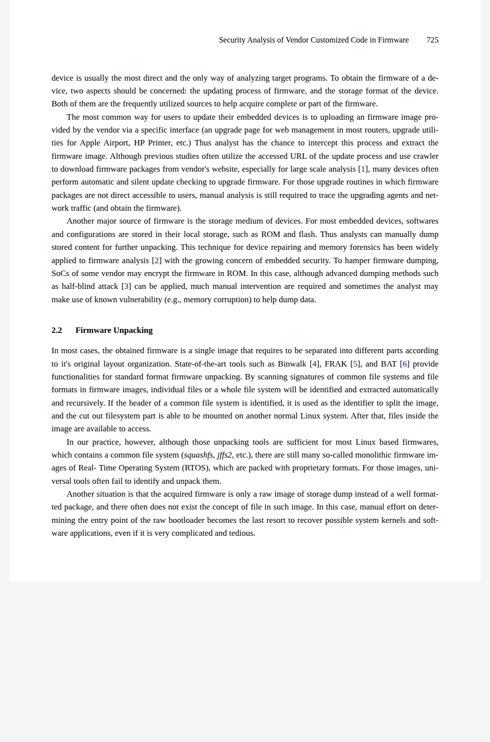Security Analysis of Vendor Customized Code in Firmware 725
device is usually the most direct and the only way of analyzing target programs. To obtain the firmware of a device, two aspects should be concerned: the updating process of firmware, and the storage format of the device. Both of them are the frequently utilized sources to help acquire complete or part of the firmware.
The most common way for users to update their embedded devices is to uploading an firmware image provided by the vendor via a specific interface (an upgrade page for web management in most routers, upgrade utilities for Apple Airport, HP Printer, etc.) Thus analyst has the chance to intercept this process and extract the firmware image. Although previous studies often utilize the accessed URL of the update process and use crawler to download firmware packages from vendor's website, especially for large scale analysis [1], many devices often perform automatic and silent update checking to upgrade firmware. For those upgrade routines in which firmware packages are not direct accessible to users, manual analysis is still required to trace the upgrading agents and network traffic (and obtain the firmware).
Another major source of firmware is the storage medium of devices. For most embedded devices, softwares and configurations are stored in their local storage, such as ROM and flash. Thus analysts can manually dump stored content for further unpacking. This technique for device repairing and memory forensics has been widely applied to firmware analysis [2] with the growing concern of embedded security. To hamper firmware dumping, SoCs of some vendor may encrypt the firmware in ROM. In this case, although advanced dumping methods such as half-blind attack [3] can be applied, much manual intervention are required and sometimes the analyst may make use of known vulnerability (e.g., memory corruption) to help dump data.
2.2 Firmware Unpacking
In most cases, the obtained firmware is a single image that requires to be separated into different parts according to it's original layout organization. State-of-the-art tools such as Binwalk [4], FRAK [5], and BAT [6] provide functionalities for standard format firmware unpacking. By scanning signatures of common file systems and file formats in firmware images, individual files or a whole file system will be identified and extracted automatically and recursively. If the header of a common file system is identified, it is used as the identifier to split the image, and the cut out filesystem part is able to be mounted on another normal Linux system. After that, files inside the image are available to access.
In our practice, however, although those unpacking tools are sufficient for most Linux based firmwares, which contains a common file system (squashfs, jffs2, etc.), there are still many so-called monolithic firmware images of Real- Time Operating System (RTOS), which are packed with proprietary formats. For those images, universal tools often fail to identify and unpack them.
Another situation is that the acquired firmware is only a raw image of storage dump instead of a well formatted package, and there often does not exist the concept of file in such image. In this case, manual effort on determining the entry point of the raw bootloader becomes the last resort to recover possible system kernels and software applications, even if it is very complicated and tedious.